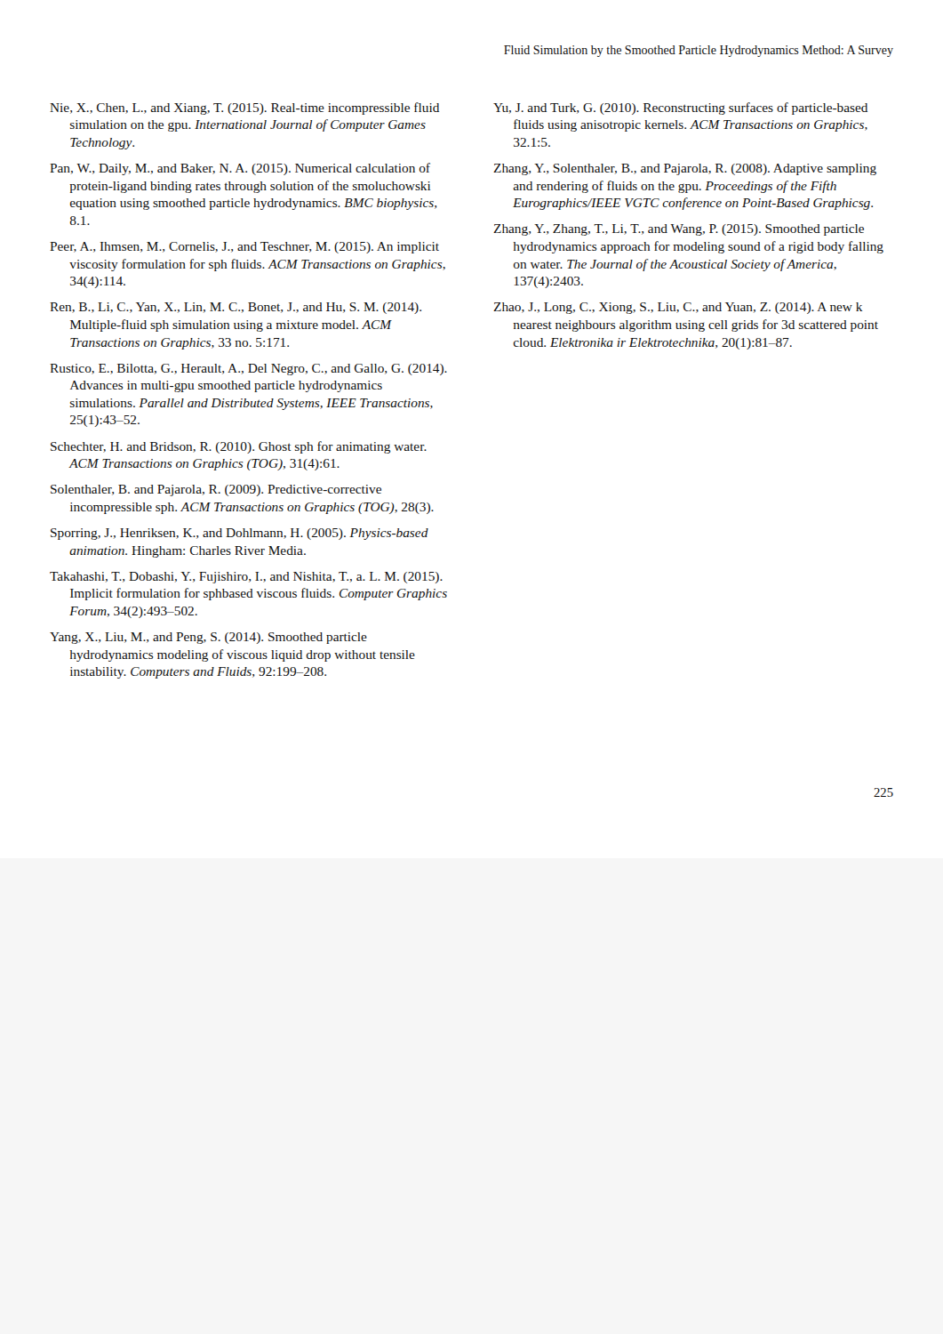Fluid Simulation by the Smoothed Particle Hydrodynamics Method: A Survey
Nie, X., Chen, L., and Xiang, T. (2015). Real-time incompressible fluid simulation on the gpu. International Journal of Computer Games Technology.
Pan, W., Daily, M., and Baker, N. A. (2015). Numerical calculation of protein-ligand binding rates through solution of the smoluchowski equation using smoothed particle hydrodynamics. BMC biophysics, 8.1.
Peer, A., Ihmsen, M., Cornelis, J., and Teschner, M. (2015). An implicit viscosity formulation for sph fluids. ACM Transactions on Graphics, 34(4):114.
Ren, B., Li, C., Yan, X., Lin, M. C., Bonet, J., and Hu, S. M. (2014). Multiple-fluid sph simulation using a mixture model. ACM Transactions on Graphics, 33 no. 5:171.
Rustico, E., Bilotta, G., Herault, A., Del Negro, C., and Gallo, G. (2014). Advances in multi-gpu smoothed particle hydrodynamics simulations. Parallel and Distributed Systems, IEEE Transactions, 25(1):43–52.
Schechter, H. and Bridson, R. (2010). Ghost sph for animating water. ACM Transactions on Graphics (TOG), 31(4):61.
Solenthaler, B. and Pajarola, R. (2009). Predictive-corrective incompressible sph. ACM Transactions on Graphics (TOG), 28(3).
Sporring, J., Henriksen, K., and Dohlmann, H. (2005). Physics-based animation. Hingham: Charles River Media.
Takahashi, T., Dobashi, Y., Fujishiro, I., and Nishita, T., a. L. M. (2015). Implicit formulation for sphbased viscous fluids. Computer Graphics Forum, 34(2):493–502.
Yang, X., Liu, M., and Peng, S. (2014). Smoothed particle hydrodynamics modeling of viscous liquid drop without tensile instability. Computers and Fluids, 92:199–208.
Yu, J. and Turk, G. (2010). Reconstructing surfaces of particle-based fluids using anisotropic kernels. ACM Transactions on Graphics, 32.1:5.
Zhang, Y., Solenthaler, B., and Pajarola, R. (2008). Adaptive sampling and rendering of fluids on the gpu. Proceedings of the Fifth Eurographics/IEEE VGTC conference on Point-Based Graphicsg.
Zhang, Y., Zhang, T., Li, T., and Wang, P. (2015). Smoothed particle hydrodynamics approach for modeling sound of a rigid body falling on water. The Journal of the Acoustical Society of America, 137(4):2403.
Zhao, J., Long, C., Xiong, S., Liu, C., and Yuan, Z. (2014). A new k nearest neighbours algorithm using cell grids for 3d scattered point cloud. Elektronika ir Elektrotechnika, 20(1):81–87.
225